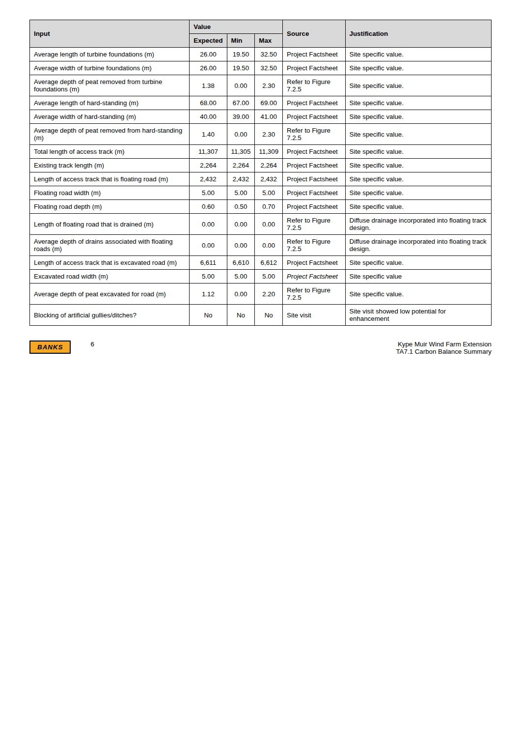| Input | Value | Source | Justification |
| --- | --- | --- | --- |
| Expected | Min | Max |
| Average length of turbine foundations (m) | 26.00 | 19.50 | 32.50 | Project Factsheet | Site specific value. |
| Average width of turbine foundations (m) | 26.00 | 19.50 | 32.50 | Project Factsheet | Site specific value. |
| Average depth of peat removed from turbine foundations (m) | 1.38 | 0.00 | 2.30 | Refer to Figure 7.2.5 | Site specific value. |
| Average length of hard-standing (m) | 68.00 | 67.00 | 69.00 | Project Factsheet | Site specific value. |
| Average width of hard-standing (m) | 40.00 | 39.00 | 41.00 | Project Factsheet | Site specific value. |
| Average depth of peat removed from hard-standing (m) | 1.40 | 0.00 | 2.30 | Refer to Figure 7.2.5 | Site specific value. |
| Total length of access track (m) | 11,307 | 11,305 | 11,309 | Project Factsheet | Site specific value. |
| Existing track length (m) | 2,264 | 2,264 | 2,264 | Project Factsheet | Site specific value. |
| Length of access track that is floating road (m) | 2,432 | 2,432 | 2,432 | Project Factsheet | Site specific value. |
| Floating road width (m) | 5.00 | 5.00 | 5.00 | Project Factsheet | Site specific value. |
| Floating road depth (m) | 0.60 | 0.50 | 0.70 | Project Factsheet | Site specific value. |
| Length of floating road that is drained (m) | 0.00 | 0.00 | 0.00 | Refer to Figure 7.2.5 | Diffuse drainage incorporated into floating track design. |
| Average depth of drains associated with floating roads (m) | 0.00 | 0.00 | 0.00 | Refer to Figure 7.2.5 | Diffuse drainage incorporated into floating track design. |
| Length of access track that is excavated road (m) | 6,611 | 6,610 | 6,612 | Project Factsheet | Site specific value. |
| Excavated road width (m) | 5.00 | 5.00 | 5.00 | Project Factsheet | Site specific value |
| Average depth of peat excavated for road (m) | 1.12 | 0.00 | 2.20 | Refer to Figure 7.2.5 | Site specific value. |
| Blocking of artificial gullies/ditches? | No | No | No | Site visit | Site visit showed low potential for enhancement |
BANKS
6
Kype Muir Wind Farm Extension
TA7.1 Carbon Balance Summary